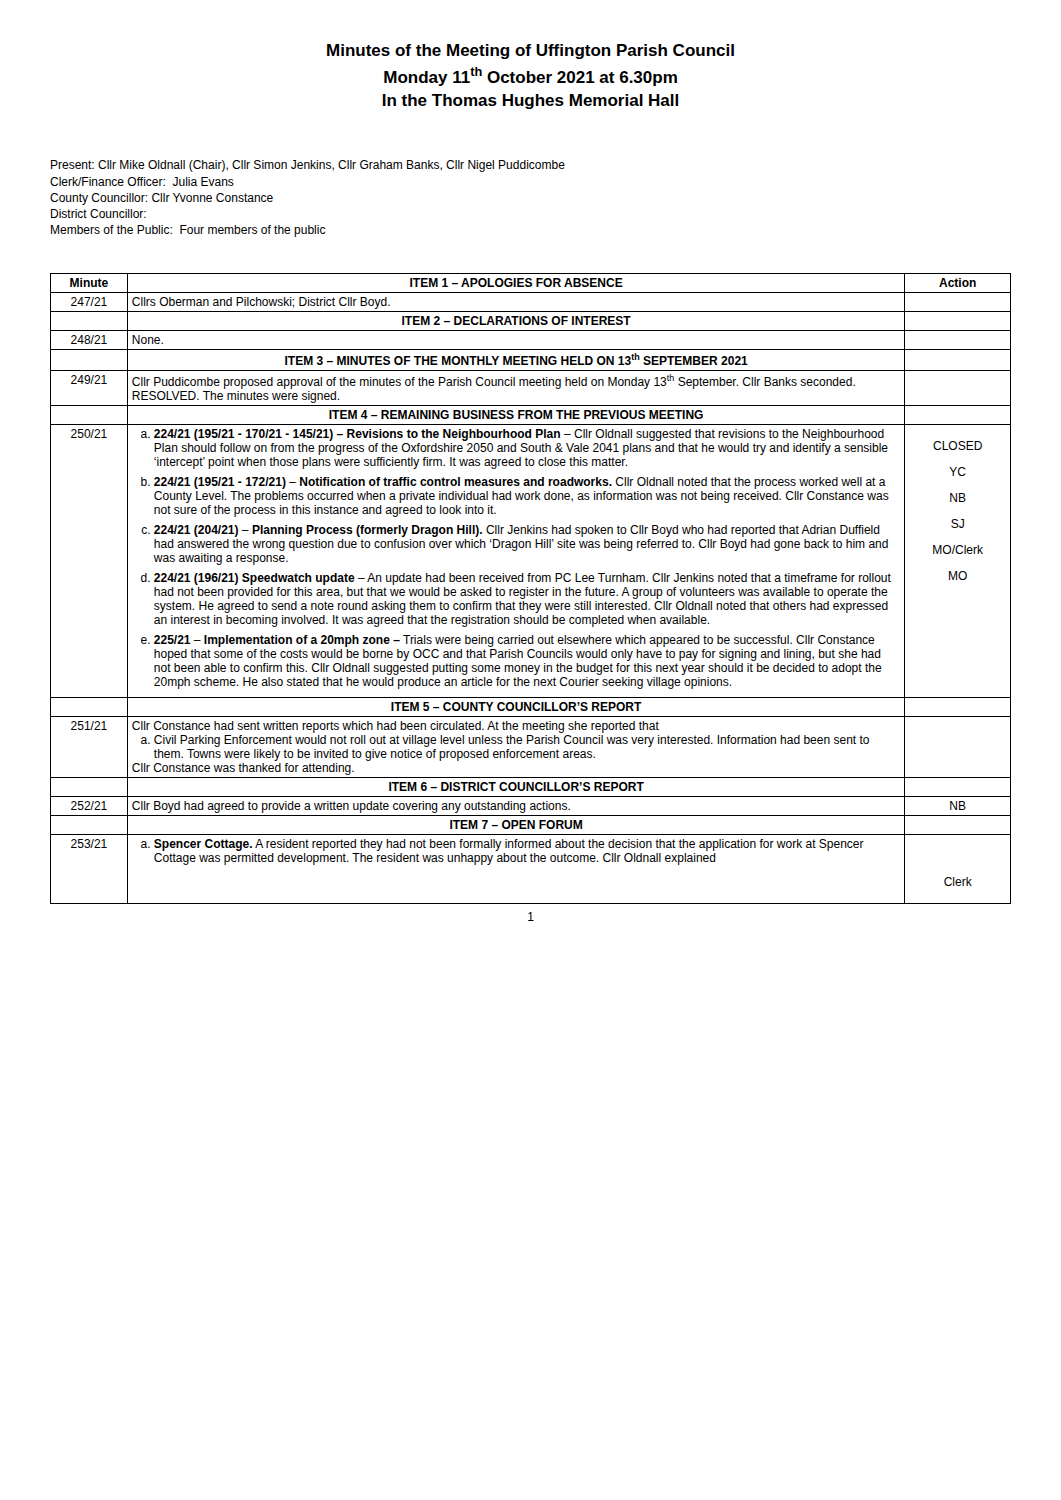Minutes of the Meeting of Uffington Parish Council
Monday 11th October 2021 at 6.30pm
In the Thomas Hughes Memorial Hall
Present: Cllr Mike Oldnall (Chair), Cllr Simon Jenkins, Cllr Graham Banks, Cllr Nigel Puddicombe
Clerk/Finance Officer: Julia Evans
County Councillor: Cllr Yvonne Constance
District Councillor:
Members of the Public: Four members of the public
| Minute | ITEM 1 – APOLOGIES FOR ABSENCE | Action |
| --- | --- | --- |
| 247/21 | Cllrs Oberman and Pilchowski; District Cllr Boyd. | |
| | ITEM 2 – DECLARATIONS OF INTEREST | |
| 248/21 | None. | |
| | ITEM 3 – MINUTES OF THE MONTHLY MEETING HELD ON 13 th SEPTEMBER 2021 | |
| 249/21 | Cllr Puddicombe proposed approval of the minutes of the Parish Council meeting held on Monday 13 th September. Cllr Banks seconded. RESOLVED. The minutes were signed. | |
| | ITEM 4 – REMAINING BUSINESS FROM THE PREVIOUS MEETING | |
| 250/21 | 224/21 (195/21 - 170/21 - 145/21) – Revisions to the Neighbourhood Plan – Cllr Oldnall suggested that revisions to the Neighbourhood Plan should follow on from the progress of the Oxfordshire 2050 and South & Vale 2041 plans and that he would try and identify a sensible ‘intercept’ point when those plans were sufficiently firm. It was agreed to close this matter. 224/21 (195/21 - 172/21) – Notification of traffic control measures and roadworks. Cllr Oldnall noted that the process worked well at a County Level. The problems occurred when a private individual had work done, as information was not being received. Cllr Constance was not sure of the process in this instance and agreed to look into it. 224/21 (204/21) – Planning Process (formerly Dragon Hill). Cllr Jenkins had spoken to Cllr Boyd who had reported that Adrian Duffield had answered the wrong question due to confusion over which ‘Dragon Hill’ site was being referred to. Cllr Boyd had gone back to him and was awaiting a response. 224/21 (196/21) Speedwatch update – An update had been received from PC Lee Turnham. Cllr Jenkins noted that a timeframe for rollout had not been provided for this area, but that we would be asked to register in the future. A group of volunteers was available to operate the system. He agreed to send a note round asking them to confirm that they were still interested. Cllr Oldnall noted that others had expressed an interest in becoming involved. It was agreed that the registration should be completed when available. 225/21 – Implementation of a 20mph zone – Trials were being carried out elsewhere which appeared to be successful. Cllr Constance hoped that some of the costs would be borne by OCC and that Parish Councils would only have to pay for signing and lining, but she had not been able to confirm this. Cllr Oldnall suggested putting some money in the budget for this next year should it be decided to adopt the 20mph scheme. He also stated that he would produce an article for the next Courier seeking village opinions. | CLOSED YC NB SJ MO/Clerk MO |
| | ITEM 5 – COUNTY COUNCILLOR’S REPORT | |
| 251/21 | Cllr Constance had sent written reports which had been circulated. At the meeting she reported that Civil Parking Enforcement would not roll out at village level unless the Parish Council was very interested. Information had been sent to them. Towns were likely to be invited to give notice of proposed enforcement areas. Cllr Constance was thanked for attending. | |
| | ITEM 6 – DISTRICT COUNCILLOR’S REPORT | |
| 252/21 | Cllr Boyd had agreed to provide a written update covering any outstanding actions. | NB |
| | ITEM 7 – OPEN FORUM | |
| 253/21 | Spencer Cottage. A resident reported they had not been formally informed about the decision that the application for work at Spencer Cottage was permitted development. The resident was unhappy about the outcome. Cllr Oldnall explained | Clerk |
1